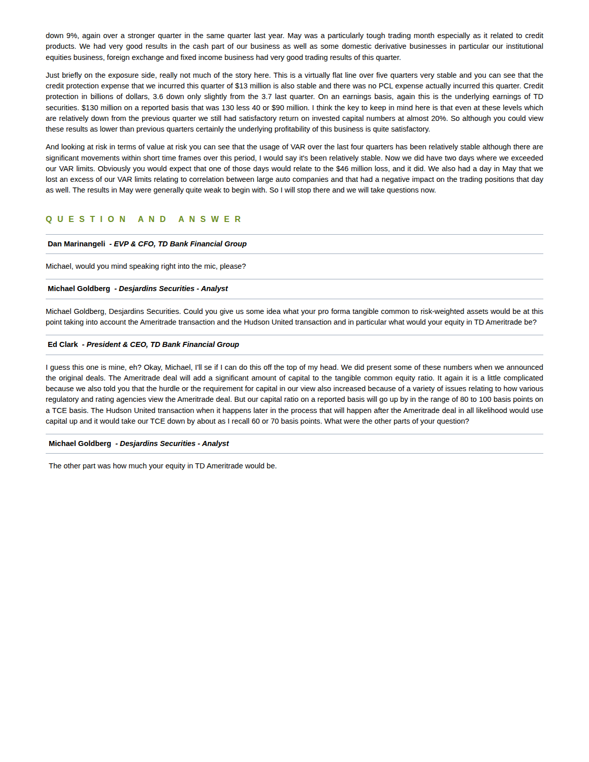down 9%, again over a stronger quarter in the same quarter last year. May was a particularly tough trading month especially as it related to credit products. We had very good results in the cash part of our business as well as some domestic derivative businesses in particular our institutional equities business, foreign exchange and fixed income business had very good trading results of this quarter.
Just briefly on the exposure side, really not much of the story here. This is a virtually flat line over five quarters very stable and you can see that the credit protection expense that we incurred this quarter of $13 million is also stable and there was no PCL expense actually incurred this quarter. Credit protection in billions of dollars, 3.6 down only slightly from the 3.7 last quarter. On an earnings basis, again this is the underlying earnings of TD securities. $130 million on a reported basis that was 130 less 40 or $90 million. I think the key to keep in mind here is that even at these levels which are relatively down from the previous quarter we still had satisfactory return on invested capital numbers at almost 20%. So although you could view these results as lower than previous quarters certainly the underlying profitability of this business is quite satisfactory.
And looking at risk in terms of value at risk you can see that the usage of VAR over the last four quarters has been relatively stable although there are significant movements within short time frames over this period, I would say it's been relatively stable. Now we did have two days where we exceeded our VAR limits. Obviously you would expect that one of those days would relate to the $46 million loss, and it did. We also had a day in May that we lost an excess of our VAR limits relating to correlation between large auto companies and that had a negative impact on the trading positions that day as well. The results in May were generally quite weak to begin with. So I will stop there and we will take questions now.
Q U E S T I O N A N D A N S W E R
Dan Marinangeli - EVP & CFO, TD Bank Financial Group
Michael, would you mind speaking right into the mic, please?
Michael Goldberg - Desjardins Securities - Analyst
Michael Goldberg, Desjardins Securities. Could you give us some idea what your pro forma tangible common to risk-weighted assets would be at this point taking into account the Ameritrade transaction and the Hudson United transaction and in particular what would your equity in TD Ameritrade be?
Ed Clark - President & CEO, TD Bank Financial Group
I guess this one is mine, eh? Okay, Michael, I'll se if I can do this off the top of my head. We did present some of these numbers when we announced the original deals. The Ameritrade deal will add a significant amount of capital to the tangible common equity ratio. It again it is a little complicated because we also told you that the hurdle or the requirement for capital in our view also increased because of a variety of issues relating to how various regulatory and rating agencies view the Ameritrade deal. But our capital ratio on a reported basis will go up by in the range of 80 to 100 basis points on a TCE basis. The Hudson United transaction when it happens later in the process that will happen after the Ameritrade deal in all likelihood would use capital up and it would take our TCE down by about as I recall 60 or 70 basis points. What were the other parts of your question?
Michael Goldberg - Desjardins Securities - Analyst
The other part was how much your equity in TD Ameritrade would be.